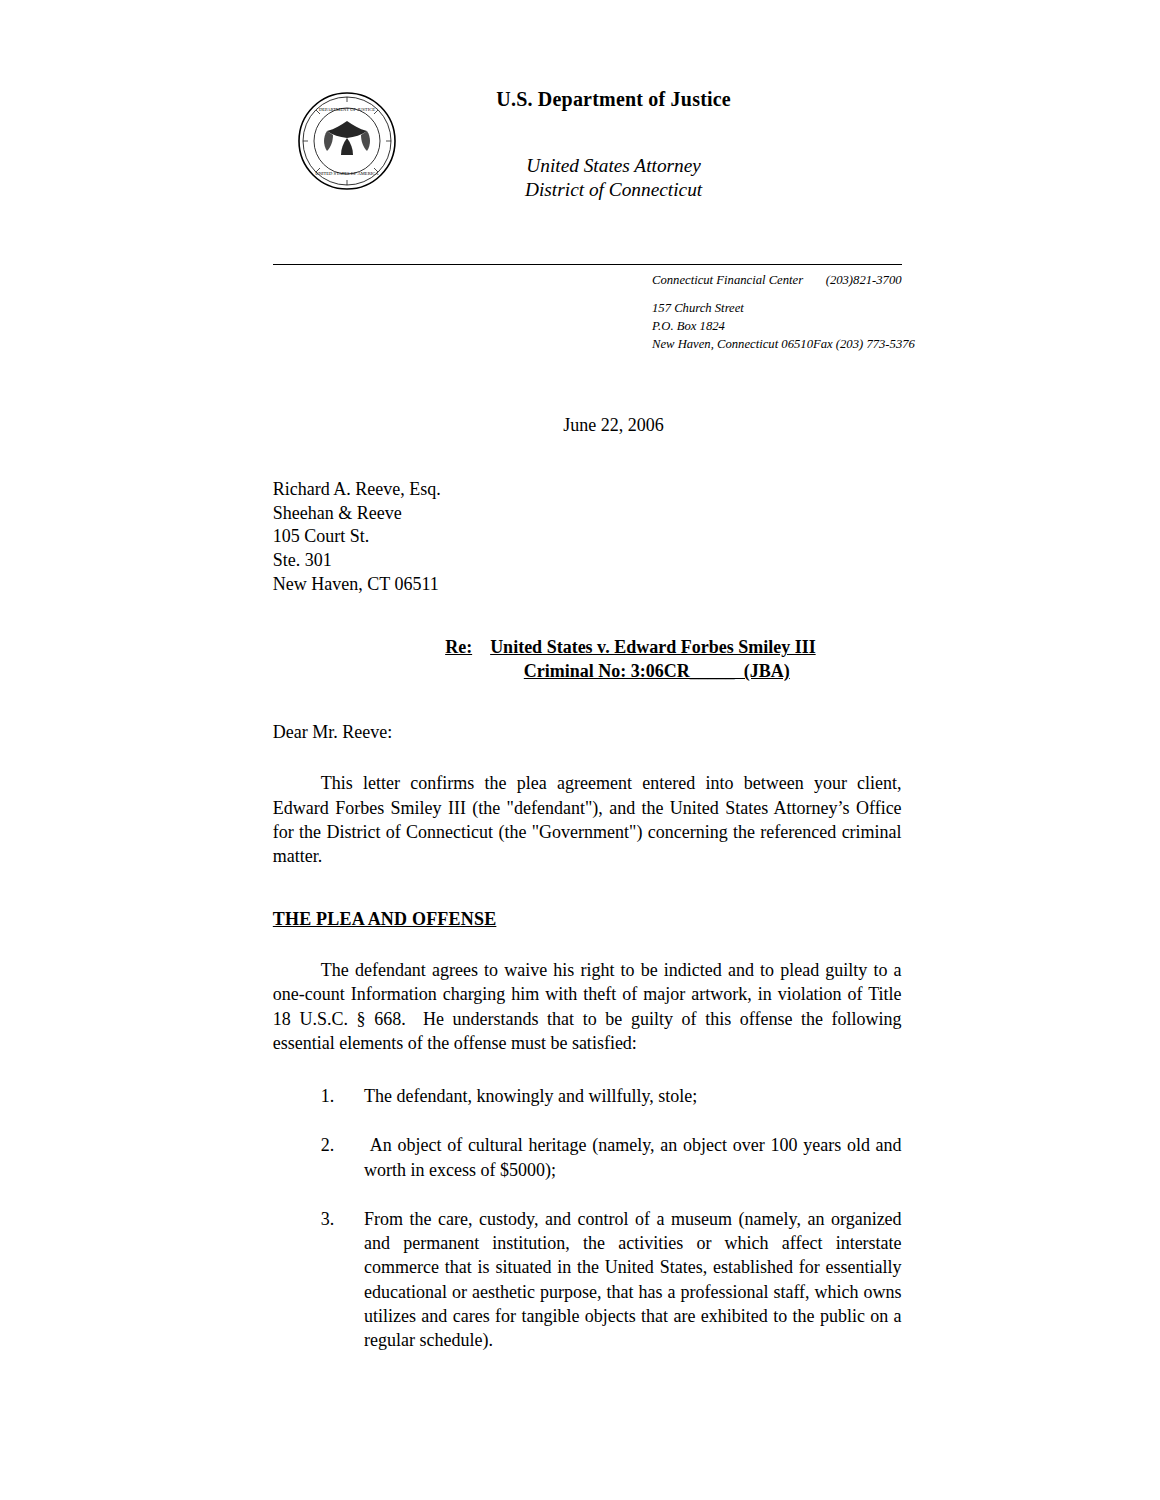DEPARTMENT OF JUSTICE UNITED STATES OF AMERICA
U.S. Department of Justice
United States Attorney
District of Connecticut
Connecticut Financial Center (203)821-3700
157 Church Street
P.O. Box 1824
New Haven, Connecticut 06510 Fax (203) 773-5376
June 22, 2006
Richard A. Reeve, Esq.
Sheehan & Reeve
105 Court St.
Ste. 301
New Haven, CT 06511
Re: United States v. Edward Forbes Smiley III
Criminal No: 3:06CR_____ (JBA)
Dear Mr. Reeve:
This letter confirms the plea agreement entered into between your client, Edward Forbes Smiley III (the "defendant"), and the United States Attorney’s Office for the District of Connecticut (the "Government") concerning the referenced criminal matter.
THE PLEA AND OFFENSE
The defendant agrees to waive his right to be indicted and to plead guilty to a one-count Information charging him with theft of major artwork, in violation of Title 18 U.S.C. § 668. He understands that to be guilty of this offense the following essential elements of the offense must be satisfied:
1. The defendant, knowingly and willfully, stole;
2. An object of cultural heritage (namely, an object over 100 years old and worth in excess of $5000);
3. From the care, custody, and control of a museum (namely, an organized and permanent institution, the activities or which affect interstate commerce that is situated in the United States, established for essentially educational or aesthetic purpose, that has a professional staff, which owns utilizes and cares for tangible objects that are exhibited to the public on a regular schedule).